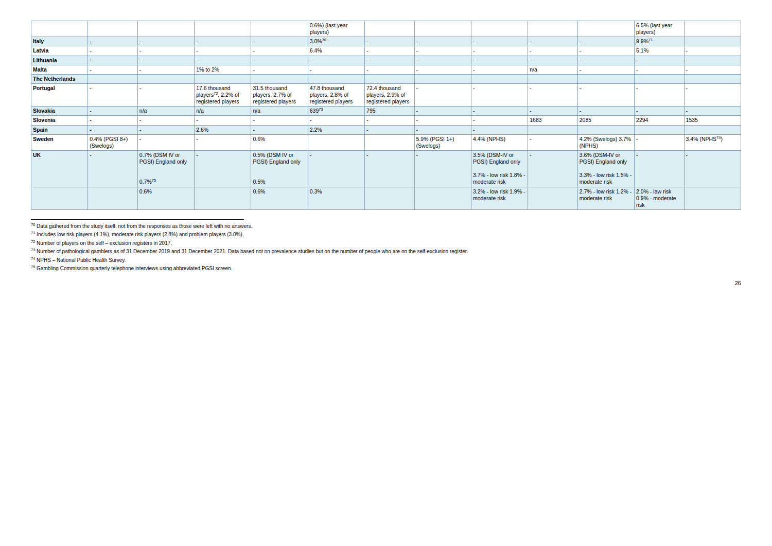| | | | | | 0.6%) (last year players) | | | | | | 6.5% (last year players) | |
| Italy | - | - | - | - | 3.0% 70 | - | - | - | - | - | 9.9% 71 | |
| Latvia | - | - | - | - | 6.4% | - | - | - | - | - | 5.1% | - |
| Lithuania | - | - | - | - | - | - | - | - | - | - | - | - |
| Malta | - | - | 1% to 2% | - | - | - | - | - | n/a | - | - | - |
| The Netherlands | | | | | | | | | | | | |
| Portugal | - | - | 17.6 thousand players 72 , 2.2% of registered players | 31.5 thousand players, 2.7% of registered players | 47.8 thousand players, 2.8% of registered players | 72.4 thousand players, 2.9% of registered players | - | - | - | - | - | - |
| Slovakia | - | n/a | n/a | n/a | 639 73 | 795 | - | - | - | - | - | - |
| Slovenia | - | - | - | - | - | - | - | - | 1683 | 2085 | 2294 | 1535 |
| Spain | - | - | 2.6% | - | 2.2% | - | - | - | | | | |
| Sweden | 0.4% (PGSI 8+) (Swelogs) | - | - | 0.6% | | | 5.9% (PGSI 1+) (Swelogs) | 4.4% (NPHS) | - | 4.2% (Swelogs) 3.7% (NPHS) | - | 3.4% (NPHS 74 ) |
| UK | - | 0.7% (DSM IV or PGSI) England only 0.7% 75 | - | 0.5% (DSM IV or PGSI) England only 0.5% | - | - | - | 3.5% (DSM-IV or PGSI) England only 3.7% - low risk 1.8% - moderate risk | - | 3.6% (DSM-IV or PGSI) England only 3.3% - low risk 1.5% - moderate risk | - | - |
| | | 0.6% | | 0.6% | 0.3% | | | 3.2% - low risk 1.9% - moderate risk | | 2.7% - low risk 1.2% - moderate risk | 2.0% - law risk 0.9% - moderate risk | |
70 Data gathered from the study itself, not from the responses as those were left with no answers.
71 Includes low risk players (4.1%), moderate risk players (2.8%) and problem players (3.0%).
72 Number of players on the self – exclusion registers in 2017.
73 Number of pathological gamblers as of 31 December 2019 and 31 December 2021. Data based not on prevalence studies but on the number of people who are on the self-exclusion register.
74 NPHS – National Public Health Survey.
75 Gambling Commission quarterly telephone interviews using abbreviated PGSI screen.
26